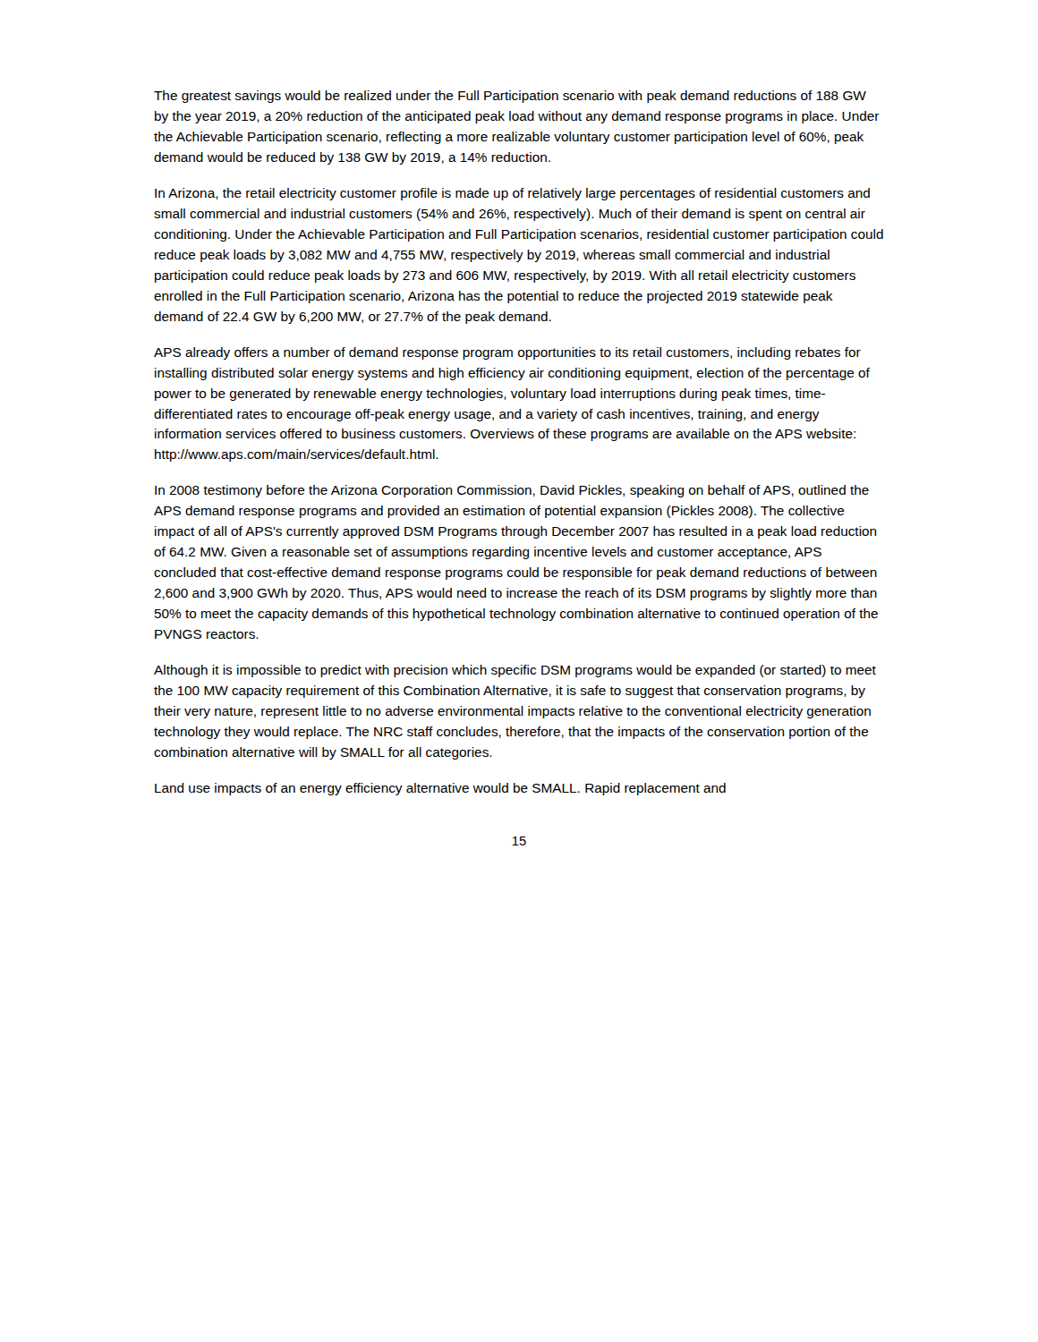The greatest savings would be realized under the Full Participation scenario with peak demand reductions of 188 GW by the year 2019, a 20% reduction of the anticipated peak load without any demand response programs in place. Under the Achievable Participation scenario, reflecting a more realizable voluntary customer participation level of 60%, peak demand would be reduced by 138 GW by 2019, a 14% reduction.
In Arizona, the retail electricity customer profile is made up of relatively large percentages of residential customers and small commercial and industrial customers (54% and 26%, respectively). Much of their demand is spent on central air conditioning. Under the Achievable Participation and Full Participation scenarios, residential customer participation could reduce peak loads by 3,082 MW and 4,755 MW, respectively by 2019, whereas small commercial and industrial participation could reduce peak loads by 273 and 606 MW, respectively, by 2019. With all retail electricity customers enrolled in the Full Participation scenario, Arizona has the potential to reduce the projected 2019 statewide peak demand of 22.4 GW by 6,200 MW, or 27.7% of the peak demand.
APS already offers a number of demand response program opportunities to its retail customers, including rebates for installing distributed solar energy systems and high efficiency air conditioning equipment, election of the percentage of power to be generated by renewable energy technologies, voluntary load interruptions during peak times, time-differentiated rates to encourage off-peak energy usage, and a variety of cash incentives, training, and energy information services offered to business customers. Overviews of these programs are available on the APS website: http://www.aps.com/main/services/default.html.
In 2008 testimony before the Arizona Corporation Commission, David Pickles, speaking on behalf of APS, outlined the APS demand response programs and provided an estimation of potential expansion (Pickles 2008). The collective impact of all of APS's currently approved DSM Programs through December 2007 has resulted in a peak load reduction of 64.2 MW. Given a reasonable set of assumptions regarding incentive levels and customer acceptance, APS concluded that cost-effective demand response programs could be responsible for peak demand reductions of between 2,600 and 3,900 GWh by 2020. Thus, APS would need to increase the reach of its DSM programs by slightly more than 50% to meet the capacity demands of this hypothetical technology combination alternative to continued operation of the PVNGS reactors.
Although it is impossible to predict with precision which specific DSM programs would be expanded (or started) to meet the 100 MW capacity requirement of this Combination Alternative, it is safe to suggest that conservation programs, by their very nature, represent little to no adverse environmental impacts relative to the conventional electricity generation technology they would replace. The NRC staff concludes, therefore, that the impacts of the conservation portion of the combination alternative will by SMALL for all categories.
Land use impacts of an energy efficiency alternative would be SMALL. Rapid replacement and
15